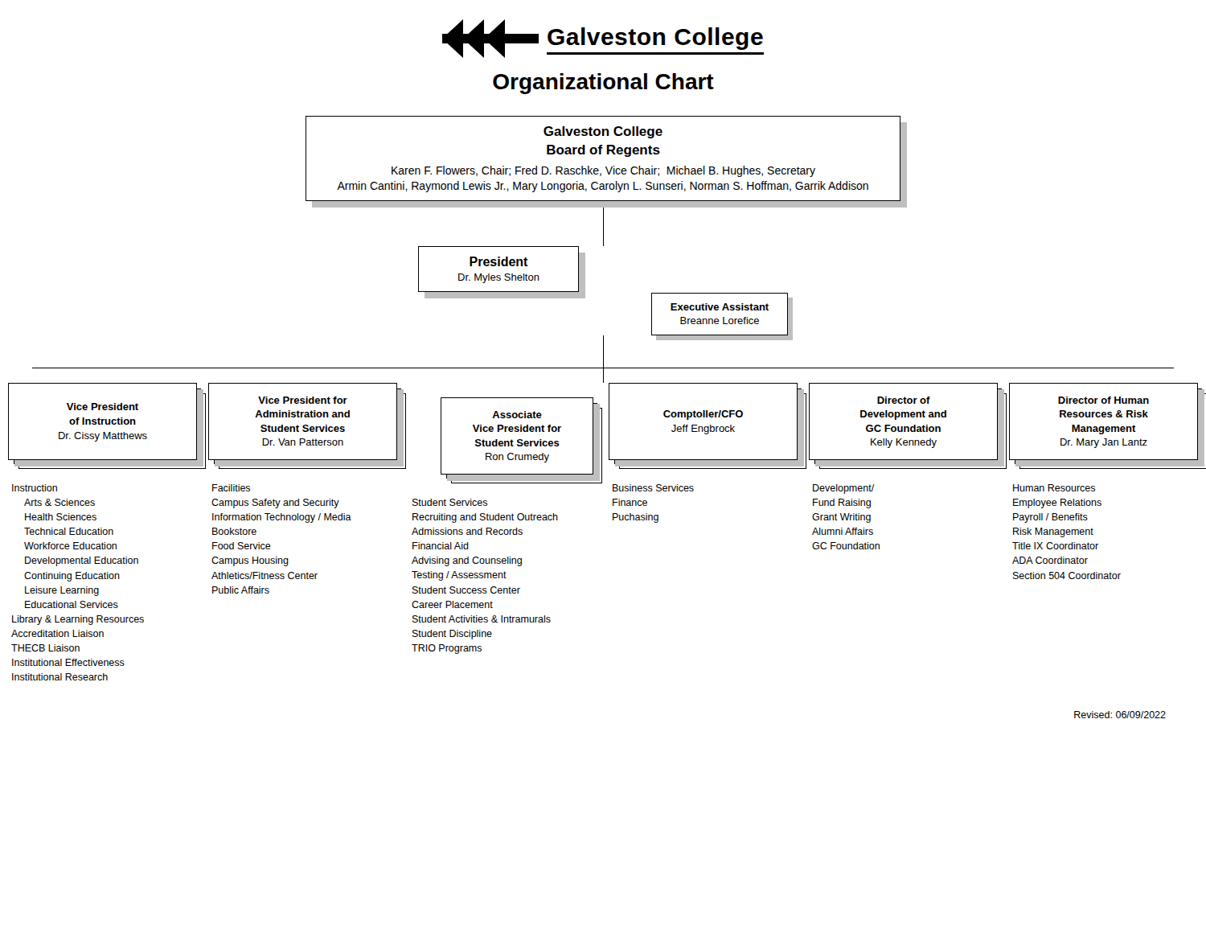Galveston College
Organizational Chart
Galveston College
Board of Regents
Karen F. Flowers, Chair; Fred D. Raschke, Vice Chair; Michael B. Hughes, Secretary
Armin Cantini, Raymond Lewis Jr., Mary Longoria, Carolyn L. Sunseri, Norman S. Hoffman, Garrik Addison
President
Dr. Myles Shelton
Executive Assistant
Breanne Lorefice
Vice President
of Instruction
Dr. Cissy Matthews
Instruction
Arts & Sciences
Health Sciences
Technical Education
Workforce Education
Developmental Education
Continuing Education
Leisure Learning
Educational Services
Library & Learning Resources
Accreditation Liaison
THECB Liaison
Institutional Effectiveness
Institutional Research
Vice President for
Administration and
Student Services
Dr. Van Patterson
Facilities
Campus Safety and Security
Information Technology / Media
Bookstore
Food Service
Campus Housing
Athletics/Fitness Center
Public Affairs
Associate
Vice President for
Student Services
Ron Crumedy
Student Services
Recruiting and Student Outreach
Admissions and Records
Financial Aid
Advising and Counseling
Testing / Assessment
Student Success Center
Career Placement
Student Activities & Intramurals
Student Discipline
TRIO Programs
Comptoller/CFO
Jeff Engbrock
Business Services
Finance
Puchasing
Director of
Development and
GC Foundation
Kelly Kennedy
Development/
Fund Raising
Grant Writing
Alumni Affairs
GC Foundation
Director of Human
Resources & Risk
Management
Dr. Mary Jan Lantz
Human Resources
Employee Relations
Payroll / Benefits
Risk Management
Title IX Coordinator
ADA Coordinator
Section 504 Coordinator
Revised: 06/09/2022